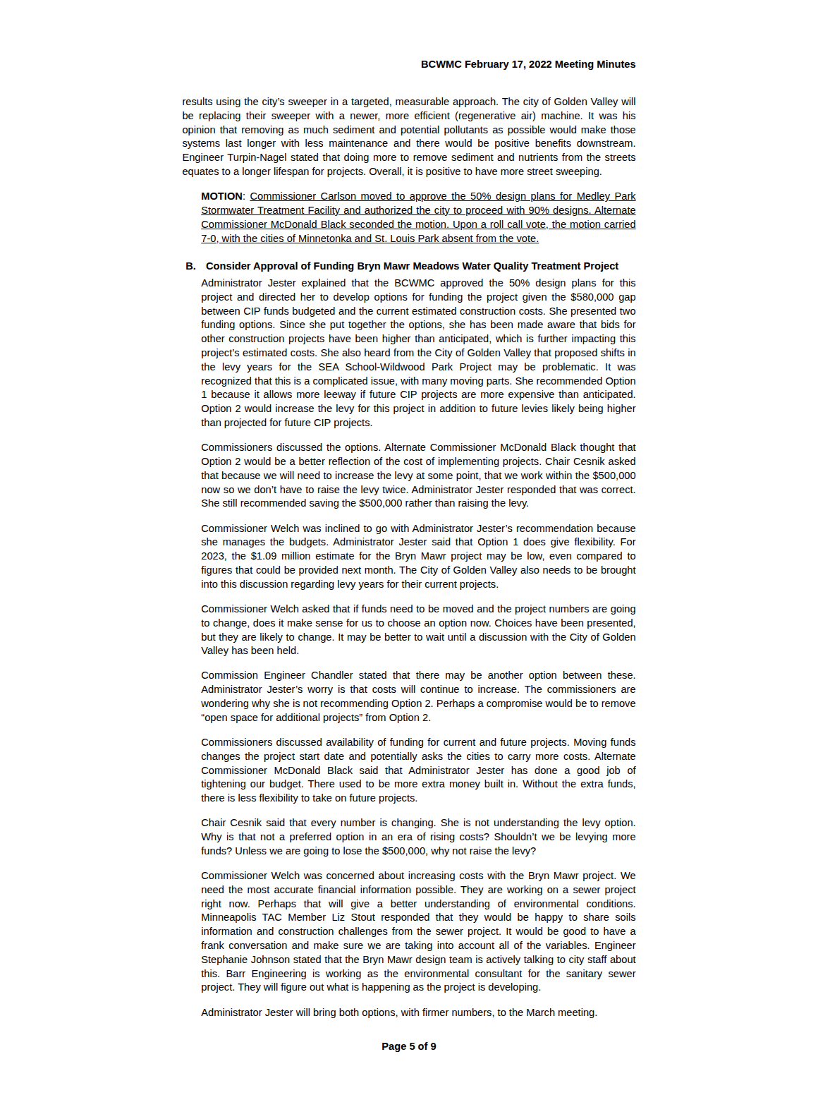BCWMC February 17, 2022 Meeting Minutes
results using the city’s sweeper in a targeted, measurable approach. The city of Golden Valley will be replacing their sweeper with a newer, more efficient (regenerative air) machine. It was his opinion that removing as much sediment and potential pollutants as possible would make those systems last longer with less maintenance and there would be positive benefits downstream. Engineer Turpin-Nagel stated that doing more to remove sediment and nutrients from the streets equates to a longer lifespan for projects. Overall, it is positive to have more street sweeping.
MOTION: Commissioner Carlson moved to approve the 50% design plans for Medley Park Stormwater Treatment Facility and authorized the city to proceed with 90% designs. Alternate Commissioner McDonald Black seconded the motion. Upon a roll call vote, the motion carried 7-0, with the cities of Minnetonka and St. Louis Park absent from the vote.
B.
Consider Approval of Funding Bryn Mawr Meadows Water Quality Treatment Project
Administrator Jester explained that the BCWMC approved the 50% design plans for this project and directed her to develop options for funding the project given the $580,000 gap between CIP funds budgeted and the current estimated construction costs. She presented two funding options. Since she put together the options, she has been made aware that bids for other construction projects have been higher than anticipated, which is further impacting this project’s estimated costs. She also heard from the City of Golden Valley that proposed shifts in the levy years for the SEA School-Wildwood Park Project may be problematic. It was recognized that this is a complicated issue, with many moving parts. She recommended Option 1 because it allows more leeway if future CIP projects are more expensive than anticipated. Option 2 would increase the levy for this project in addition to future levies likely being higher than projected for future CIP projects.
Commissioners discussed the options. Alternate Commissioner McDonald Black thought that Option 2 would be a better reflection of the cost of implementing projects. Chair Cesnik asked that because we will need to increase the levy at some point, that we work within the $500,000 now so we don’t have to raise the levy twice. Administrator Jester responded that was correct. She still recommended saving the $500,000 rather than raising the levy.
Commissioner Welch was inclined to go with Administrator Jester’s recommendation because she manages the budgets. Administrator Jester said that Option 1 does give flexibility. For 2023, the $1.09 million estimate for the Bryn Mawr project may be low, even compared to figures that could be provided next month. The City of Golden Valley also needs to be brought into this discussion regarding levy years for their current projects.
Commissioner Welch asked that if funds need to be moved and the project numbers are going to change, does it make sense for us to choose an option now. Choices have been presented, but they are likely to change. It may be better to wait until a discussion with the City of Golden Valley has been held.
Commission Engineer Chandler stated that there may be another option between these. Administrator Jester’s worry is that costs will continue to increase. The commissioners are wondering why she is not recommending Option 2. Perhaps a compromise would be to remove “open space for additional projects” from Option 2.
Commissioners discussed availability of funding for current and future projects. Moving funds changes the project start date and potentially asks the cities to carry more costs. Alternate Commissioner McDonald Black said that Administrator Jester has done a good job of tightening our budget. There used to be more extra money built in. Without the extra funds, there is less flexibility to take on future projects.
Chair Cesnik said that every number is changing. She is not understanding the levy option. Why is that not a preferred option in an era of rising costs? Shouldn’t we be levying more funds? Unless we are going to lose the $500,000, why not raise the levy?
Commissioner Welch was concerned about increasing costs with the Bryn Mawr project. We need the most accurate financial information possible. They are working on a sewer project right now. Perhaps that will give a better understanding of environmental conditions. Minneapolis TAC Member Liz Stout responded that they would be happy to share soils information and construction challenges from the sewer project. It would be good to have a frank conversation and make sure we are taking into account all of the variables. Engineer Stephanie Johnson stated that the Bryn Mawr design team is actively talking to city staff about this. Barr Engineering is working as the environmental consultant for the sanitary sewer project. They will figure out what is happening as the project is developing.
Administrator Jester will bring both options, with firmer numbers, to the March meeting.
Page 5 of 9